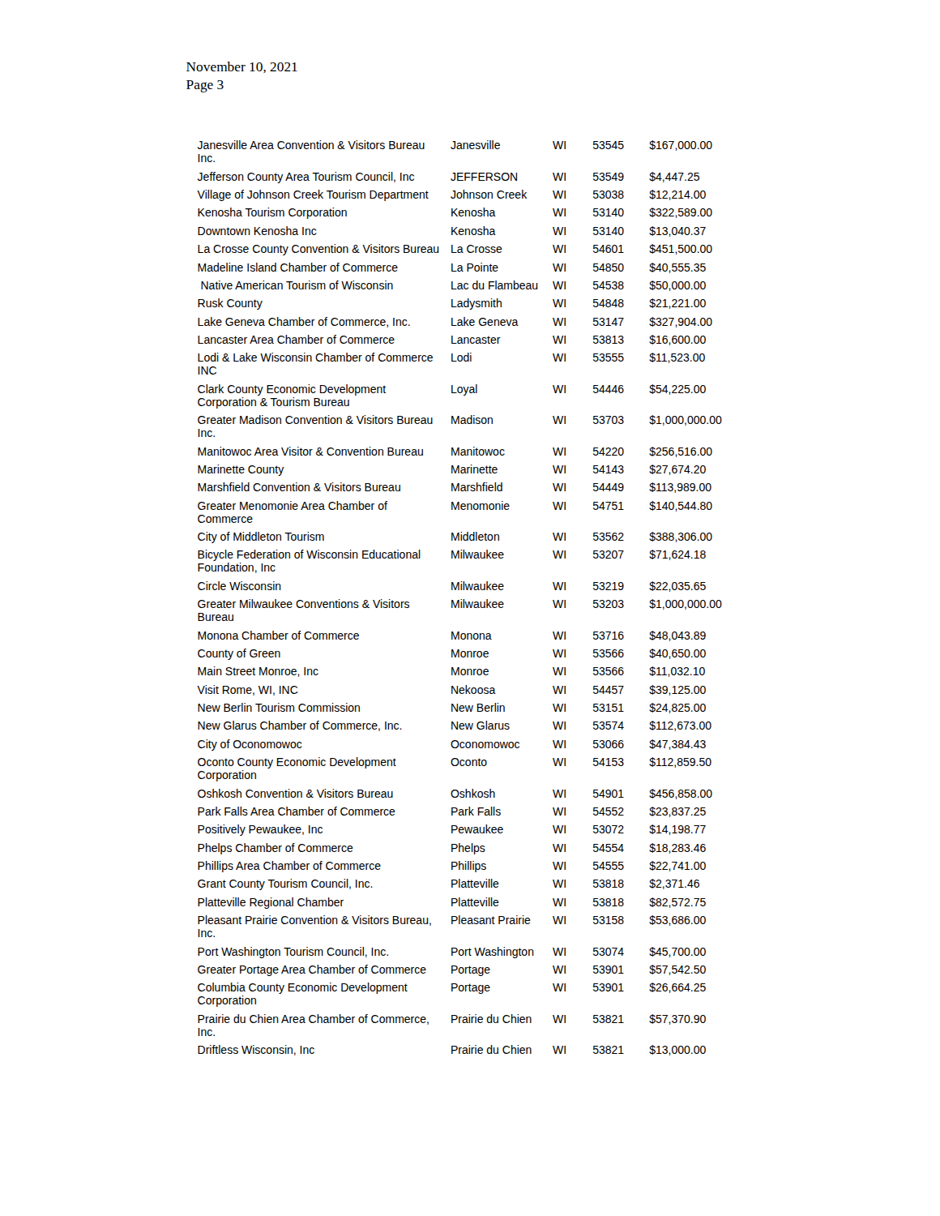November 10, 2021
Page 3
| Janesville Area Convention & Visitors Bureau Inc. | Janesville | WI | 53545 | $167,000.00 |
| Jefferson County Area Tourism Council, Inc | JEFFERSON | WI | 53549 | $4,447.25 |
| Village of Johnson Creek Tourism Department | Johnson Creek | WI | 53038 | $12,214.00 |
| Kenosha Tourism Corporation | Kenosha | WI | 53140 | $322,589.00 |
| Downtown Kenosha Inc | Kenosha | WI | 53140 | $13,040.37 |
| La Crosse County Convention & Visitors Bureau | La Crosse | WI | 54601 | $451,500.00 |
| Madeline Island Chamber of Commerce | La Pointe | WI | 54850 | $40,555.35 |
| Native American Tourism of Wisconsin | Lac du Flambeau | WI | 54538 | $50,000.00 |
| Rusk County | Ladysmith | WI | 54848 | $21,221.00 |
| Lake Geneva Chamber of Commerce, Inc. | Lake Geneva | WI | 53147 | $327,904.00 |
| Lancaster Area Chamber of Commerce | Lancaster | WI | 53813 | $16,600.00 |
| Lodi & Lake Wisconsin Chamber of Commerce INC | Lodi | WI | 53555 | $11,523.00 |
| Clark County Economic Development Corporation & Tourism Bureau | Loyal | WI | 54446 | $54,225.00 |
| Greater Madison Convention & Visitors Bureau Inc. | Madison | WI | 53703 | $1,000,000.00 |
| Manitowoc Area Visitor & Convention Bureau | Manitowoc | WI | 54220 | $256,516.00 |
| Marinette County | Marinette | WI | 54143 | $27,674.20 |
| Marshfield Convention & Visitors Bureau | Marshfield | WI | 54449 | $113,989.00 |
| Greater Menomonie Area Chamber of Commerce | Menomonie | WI | 54751 | $140,544.80 |
| City of Middleton Tourism | Middleton | WI | 53562 | $388,306.00 |
| Bicycle Federation of Wisconsin Educational Foundation, Inc | Milwaukee | WI | 53207 | $71,624.18 |
| Circle Wisconsin | Milwaukee | WI | 53219 | $22,035.65 |
| Greater Milwaukee Conventions & Visitors Bureau | Milwaukee | WI | 53203 | $1,000,000.00 |
| Monona Chamber of Commerce | Monona | WI | 53716 | $48,043.89 |
| County of Green | Monroe | WI | 53566 | $40,650.00 |
| Main Street Monroe, Inc | Monroe | WI | 53566 | $11,032.10 |
| Visit Rome, WI, INC | Nekoosa | WI | 54457 | $39,125.00 |
| New Berlin Tourism Commission | New Berlin | WI | 53151 | $24,825.00 |
| New Glarus Chamber of Commerce, Inc. | New Glarus | WI | 53574 | $112,673.00 |
| City of Oconomowoc | Oconomowoc | WI | 53066 | $47,384.43 |
| Oconto County Economic Development Corporation | Oconto | WI | 54153 | $112,859.50 |
| Oshkosh Convention & Visitors Bureau | Oshkosh | WI | 54901 | $456,858.00 |
| Park Falls Area Chamber of Commerce | Park Falls | WI | 54552 | $23,837.25 |
| Positively Pewaukee, Inc | Pewaukee | WI | 53072 | $14,198.77 |
| Phelps Chamber of Commerce | Phelps | WI | 54554 | $18,283.46 |
| Phillips Area Chamber of Commerce | Phillips | WI | 54555 | $22,741.00 |
| Grant County Tourism Council, Inc. | Platteville | WI | 53818 | $2,371.46 |
| Platteville Regional Chamber | Platteville | WI | 53818 | $82,572.75 |
| Pleasant Prairie Convention & Visitors Bureau, Inc. | Pleasant Prairie | WI | 53158 | $53,686.00 |
| Port Washington Tourism Council, Inc. | Port Washington | WI | 53074 | $45,700.00 |
| Greater Portage Area Chamber of Commerce | Portage | WI | 53901 | $57,542.50 |
| Columbia County Economic Development Corporation | Portage | WI | 53901 | $26,664.25 |
| Prairie du Chien Area Chamber of Commerce, Inc. | Prairie du Chien | WI | 53821 | $57,370.90 |
| Driftless Wisconsin, Inc | Prairie du Chien | WI | 53821 | $13,000.00 |